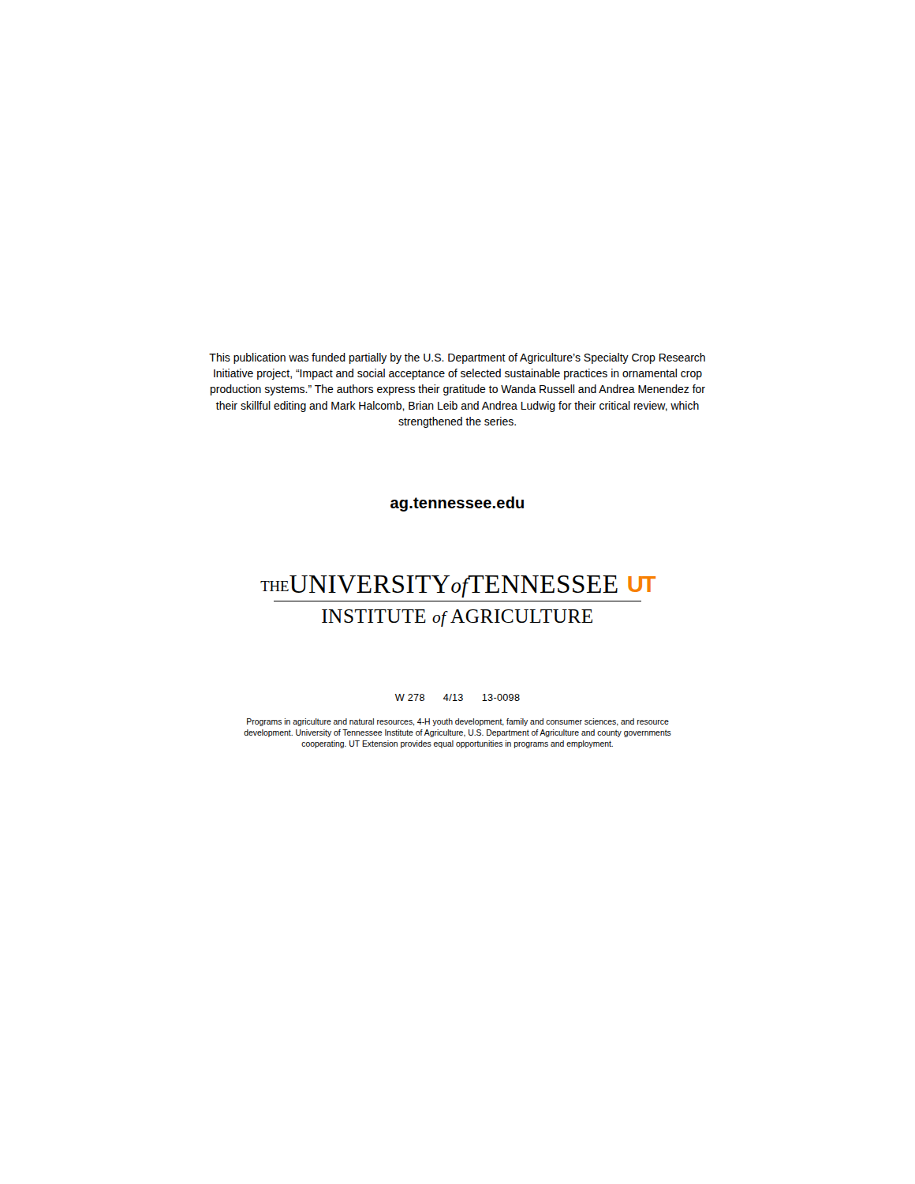This publication was funded partially by the U.S. Department of Agriculture’s Specialty Crop Research Initiative project, “Impact and social acceptance of selected sustainable practices in ornamental crop production systems.” The authors express their gratitude to Wanda Russell and Andrea Menendez for their skillful editing and Mark Halcomb, Brian Leib and Andrea Ludwig for their critical review, which strengthened the series.
ag.tennessee.edu
THEUNIVERSITYof TENNESSEEUT
INSTITUTE of AGRICULTURE
W 2784/1313-0098
Programs in agriculture and natural resources, 4-H youth development, family and consumer sciences, and resource development. University of Tennessee Institute of Agriculture, U.S. Department of Agriculture and county governments cooperating. UT Extension provides equal opportunities in programs and employment.